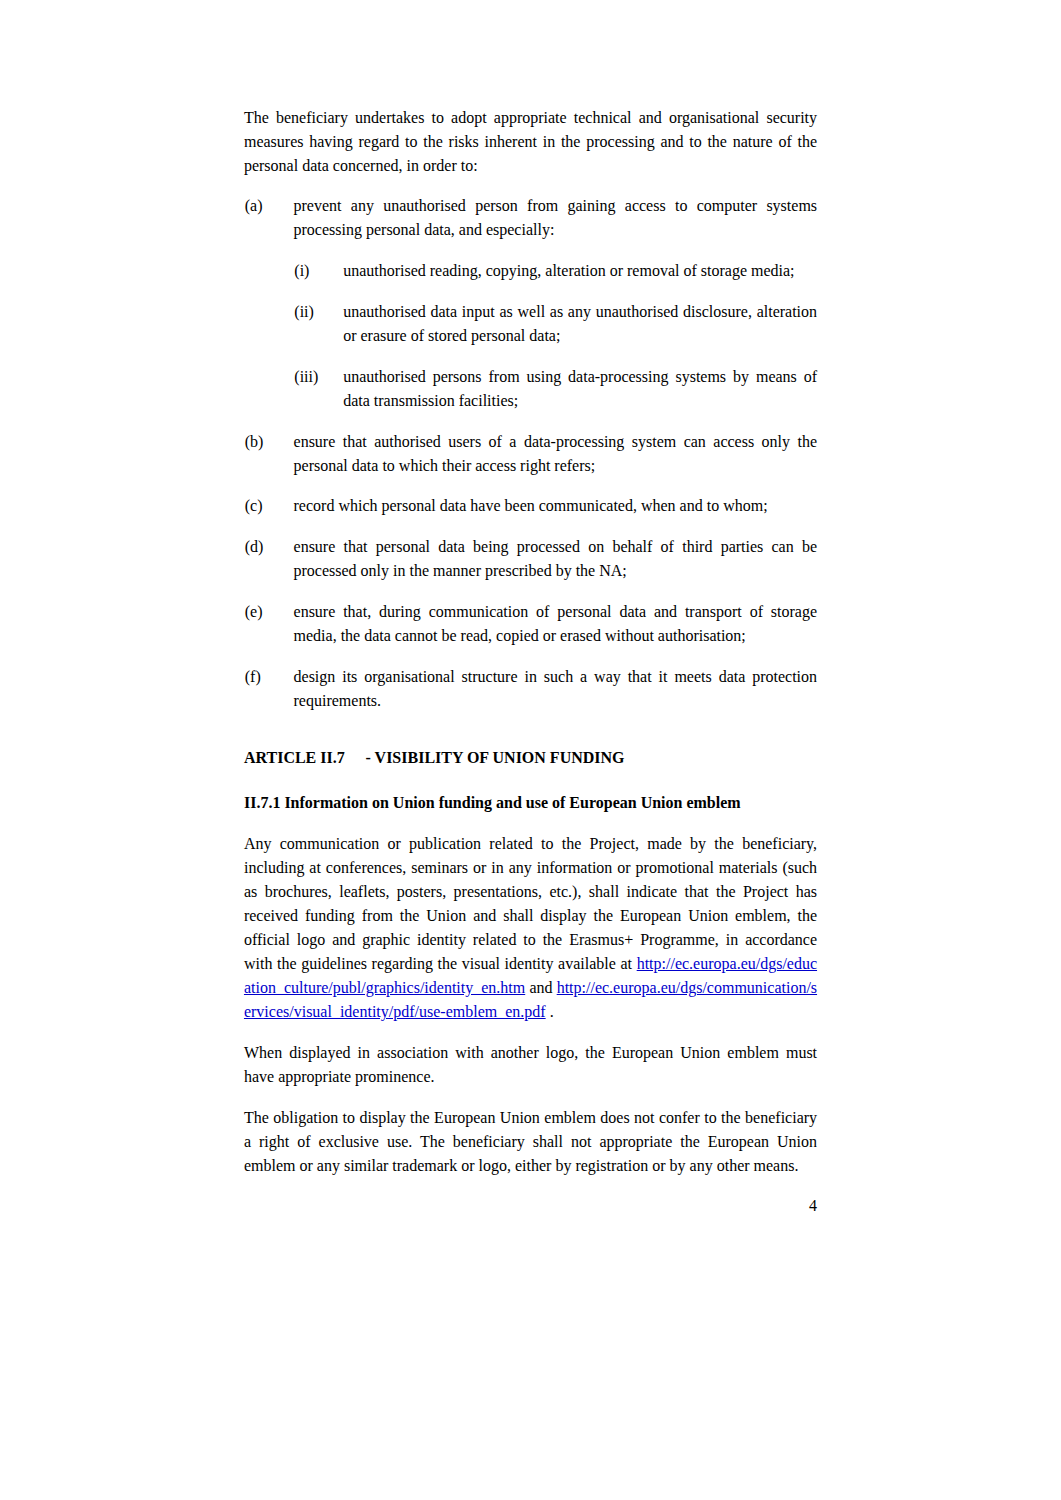The beneficiary undertakes to adopt appropriate technical and organisational security measures having regard to the risks inherent in the processing and to the nature of the personal data concerned, in order to:
(a)
prevent any unauthorised person from gaining access to computer systems processing personal data, and especially:
(i)
unauthorised reading, copying, alteration or removal of storage media;
(ii)
unauthorised data input as well as any unauthorised disclosure, alteration or erasure of stored personal data;
(iii)
unauthorised persons from using data-processing systems by means of data transmission facilities;
(b)
ensure that authorised users of a data-processing system can access only the personal data to which their access right refers;
(c)
record which personal data have been communicated, when and to whom;
(d)
ensure that personal data being processed on behalf of third parties can be processed only in the manner prescribed by the NA;
(e)
ensure that, during communication of personal data and transport of storage media, the data cannot be read, copied or erased without authorisation;
(f)
design its organisational structure in such a way that it meets data protection requirements.
ARTICLE II.7- VISIBILITY OF UNION FUNDING
II.7.1 Information on Union funding and use of European Union emblem
Any communication or publication related to the Project, made by the beneficiary, including at conferences, seminars or in any information or promotional materials (such as brochures, leaflets, posters, presentations, etc.), shall indicate that the Project has received funding from the Union and shall display the European Union emblem, the official logo and graphic identity related to the Erasmus+ Programme, in accordance with the guidelines regarding the visual identity available at http://ec.europa.eu/dgs/education_culture/publ/graphics/identity_en.htm and http://ec.europa.eu/dgs/communication/services/visual_identity/pdf/use-emblem_en.pdf .
When displayed in association with another logo, the European Union emblem must have appropriate prominence.
The obligation to display the European Union emblem does not confer to the beneficiary a right of exclusive use. The beneficiary shall not appropriate the European Union emblem or any similar trademark or logo, either by registration or by any other means.
4